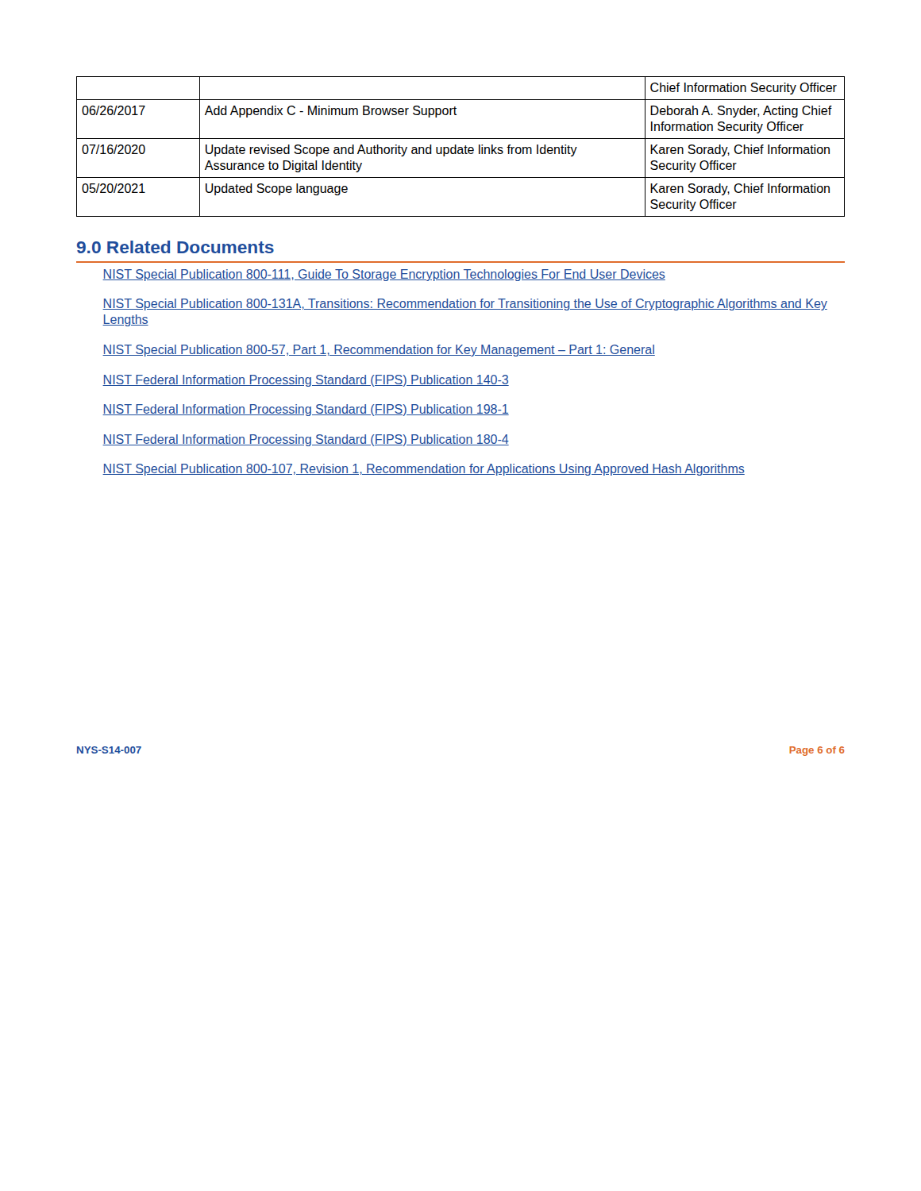| | | Chief Information Security Officer |
| 06/26/2017 | Add Appendix C - Minimum Browser Support | Deborah A. Snyder, Acting Chief Information Security Officer |
| 07/16/2020 | Update revised Scope and Authority and update links from Identity Assurance to Digital Identity | Karen Sorady, Chief Information Security Officer |
| 05/20/2021 | Updated Scope language | Karen Sorady, Chief Information Security Officer |
9.0 Related Documents
NIST Special Publication 800-111, Guide To Storage Encryption Technologies For End User Devices
NIST Special Publication 800-131A, Transitions: Recommendation for Transitioning the Use of Cryptographic Algorithms and Key Lengths
NIST Special Publication 800-57, Part 1, Recommendation for Key Management – Part 1: General
NIST Federal Information Processing Standard (FIPS) Publication 140-3
NIST Federal Information Processing Standard (FIPS) Publication 198-1
NIST Federal Information Processing Standard (FIPS) Publication 180-4
NIST Special Publication 800-107, Revision 1, Recommendation for Applications Using Approved Hash Algorithms
NYS-S14-007 Page 6 of 6